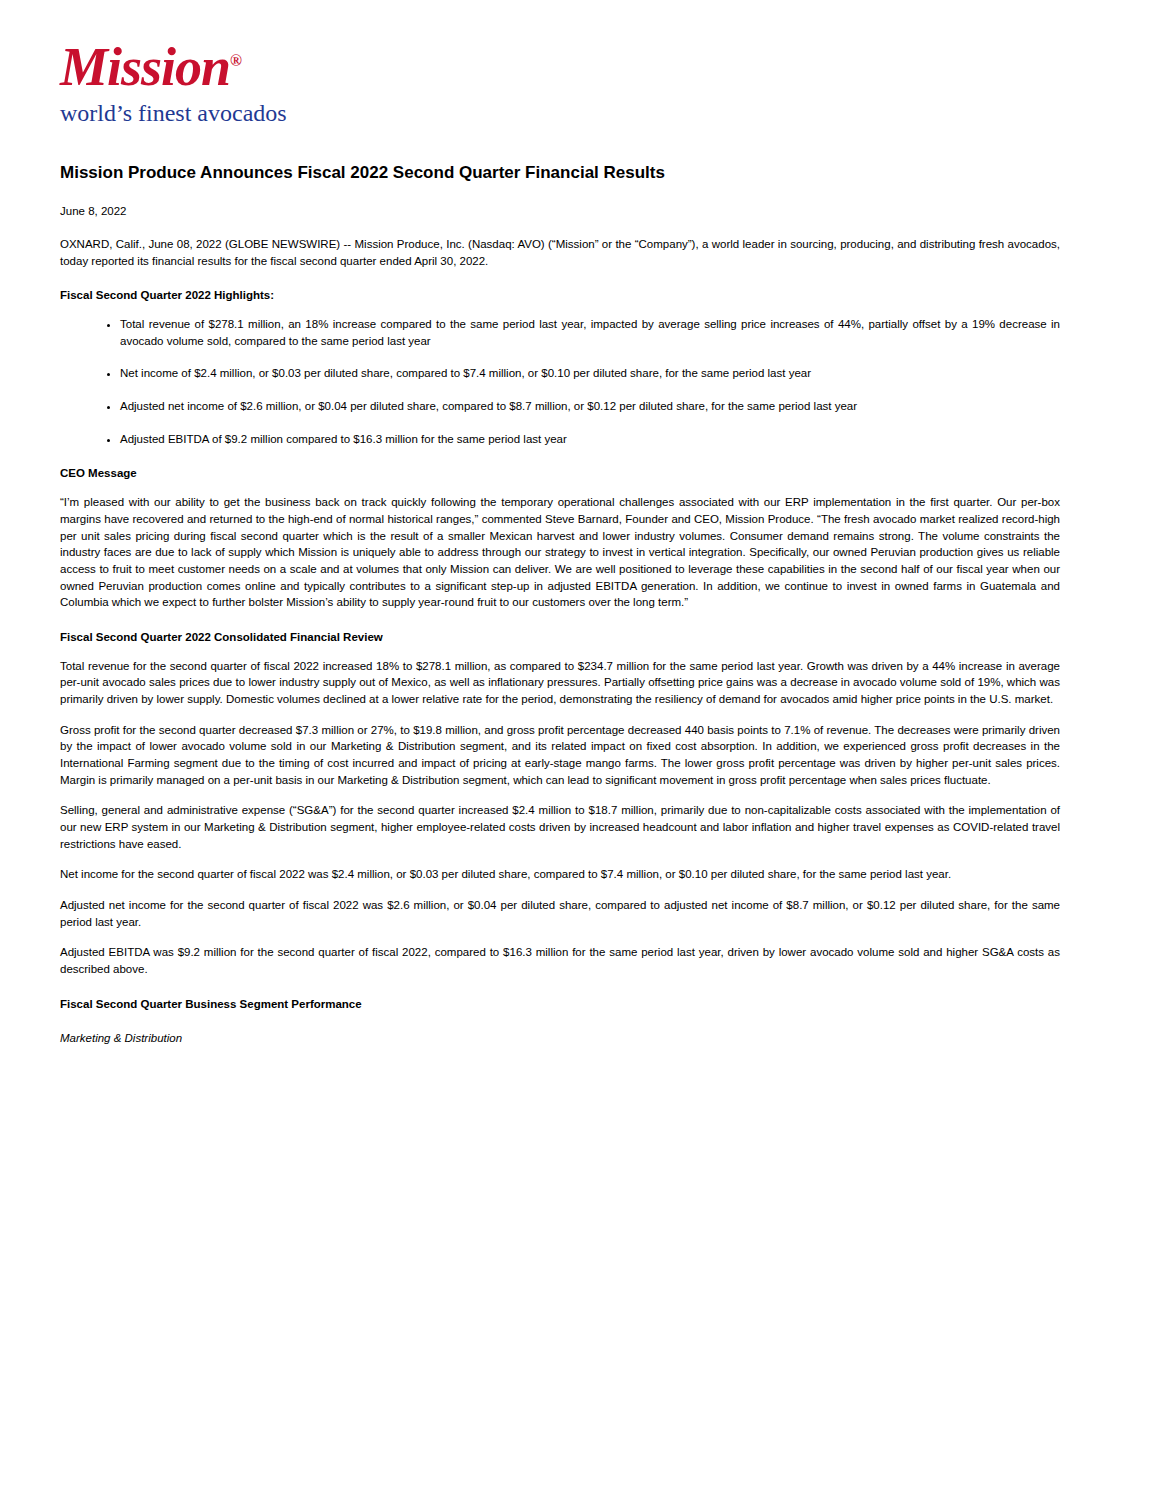Mission®
world’s finest avocados
Mission Produce Announces Fiscal 2022 Second Quarter Financial Results
June 8, 2022
OXNARD, Calif., June 08, 2022 (GLOBE NEWSWIRE) -- Mission Produce, Inc. (Nasdaq: AVO) (“Mission” or the “Company”), a world leader in sourcing, producing, and distributing fresh avocados, today reported its financial results for the fiscal second quarter ended April 30, 2022.
Fiscal Second Quarter 2022 Highlights:
Total revenue of $278.1 million, an 18% increase compared to the same period last year, impacted by average selling price increases of 44%, partially offset by a 19% decrease in avocado volume sold, compared to the same period last year
Net income of $2.4 million, or $0.03 per diluted share, compared to $7.4 million, or $0.10 per diluted share, for the same period last year
Adjusted net income of $2.6 million, or $0.04 per diluted share, compared to $8.7 million, or $0.12 per diluted share, for the same period last year
Adjusted EBITDA of $9.2 million compared to $16.3 million for the same period last year
CEO Message
“I’m pleased with our ability to get the business back on track quickly following the temporary operational challenges associated with our ERP implementation in the first quarter. Our per-box margins have recovered and returned to the high-end of normal historical ranges,” commented Steve Barnard, Founder and CEO, Mission Produce. “The fresh avocado market realized record-high per unit sales pricing during fiscal second quarter which is the result of a smaller Mexican harvest and lower industry volumes. Consumer demand remains strong. The volume constraints the industry faces are due to lack of supply which Mission is uniquely able to address through our strategy to invest in vertical integration. Specifically, our owned Peruvian production gives us reliable access to fruit to meet customer needs on a scale and at volumes that only Mission can deliver. We are well positioned to leverage these capabilities in the second half of our fiscal year when our owned Peruvian production comes online and typically contributes to a significant step-up in adjusted EBITDA generation. In addition, we continue to invest in owned farms in Guatemala and Columbia which we expect to further bolster Mission’s ability to supply year-round fruit to our customers over the long term.”
Fiscal Second Quarter 2022 Consolidated Financial Review
Total revenue for the second quarter of fiscal 2022 increased 18% to $278.1 million, as compared to $234.7 million for the same period last year. Growth was driven by a 44% increase in average per-unit avocado sales prices due to lower industry supply out of Mexico, as well as inflationary pressures. Partially offsetting price gains was a decrease in avocado volume sold of 19%, which was primarily driven by lower supply. Domestic volumes declined at a lower relative rate for the period, demonstrating the resiliency of demand for avocados amid higher price points in the U.S. market.
Gross profit for the second quarter decreased $7.3 million or 27%, to $19.8 million, and gross profit percentage decreased 440 basis points to 7.1% of revenue. The decreases were primarily driven by the impact of lower avocado volume sold in our Marketing & Distribution segment, and its related impact on fixed cost absorption. In addition, we experienced gross profit decreases in the International Farming segment due to the timing of cost incurred and impact of pricing at early-stage mango farms. The lower gross profit percentage was driven by higher per-unit sales prices. Margin is primarily managed on a per-unit basis in our Marketing & Distribution segment, which can lead to significant movement in gross profit percentage when sales prices fluctuate.
Selling, general and administrative expense (“SG&A”) for the second quarter increased $2.4 million to $18.7 million, primarily due to non-capitalizable costs associated with the implementation of our new ERP system in our Marketing & Distribution segment, higher employee-related costs driven by increased headcount and labor inflation and higher travel expenses as COVID-related travel restrictions have eased.
Net income for the second quarter of fiscal 2022 was $2.4 million, or $0.03 per diluted share, compared to $7.4 million, or $0.10 per diluted share, for the same period last year.
Adjusted net income for the second quarter of fiscal 2022 was $2.6 million, or $0.04 per diluted share, compared to adjusted net income of $8.7 million, or $0.12 per diluted share, for the same period last year.
Adjusted EBITDA was $9.2 million for the second quarter of fiscal 2022, compared to $16.3 million for the same period last year, driven by lower avocado volume sold and higher SG&A costs as described above.
Fiscal Second Quarter Business Segment Performance
Marketing & Distribution